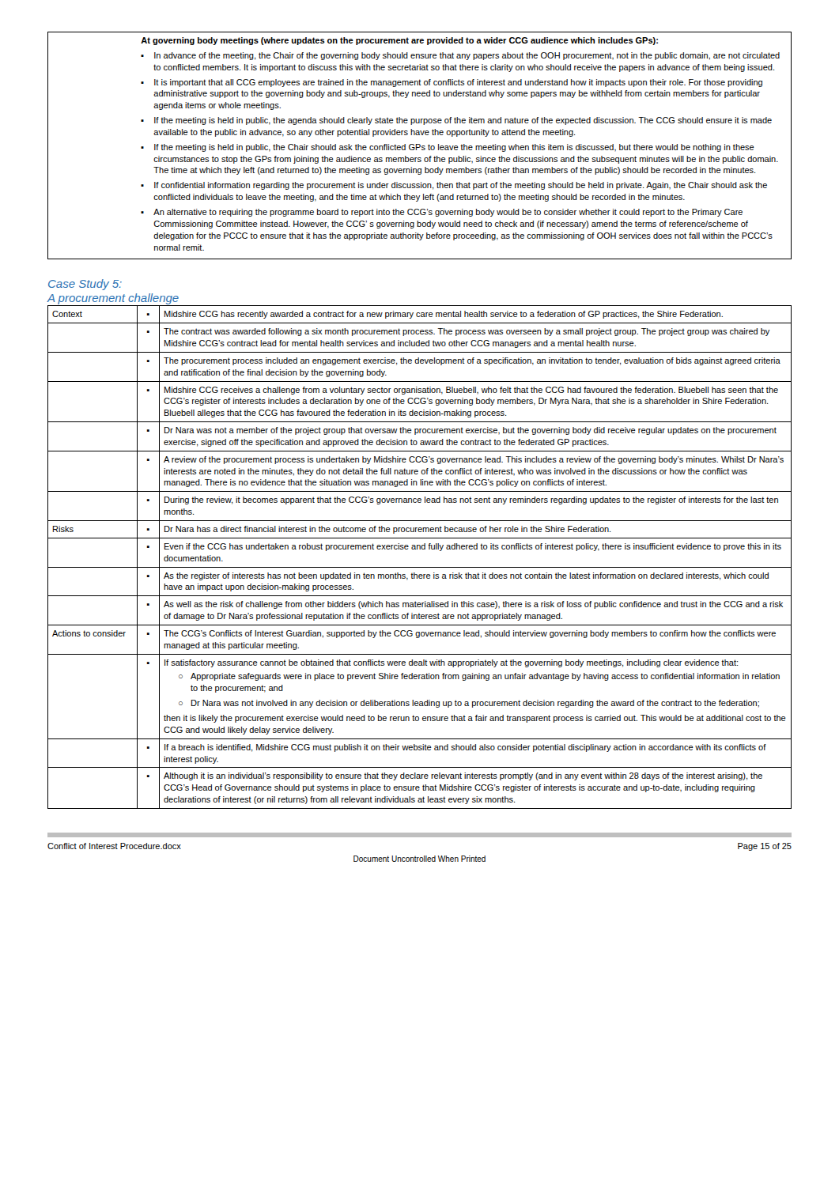| | At governing body meetings (where updates on the procurement are provided to a wider CCG audience which includes GPs): In advance of the meeting, the Chair of the governing body should ensure that any papers about the OOH procurement, not in the public domain, are not circulated to conflicted members. It is important to discuss this with the secretariat so that there is clarity on who should receive the papers in advance of them being issued. It is important that all CCG employees are trained in the management of conflicts of interest and understand how it impacts upon their role. For those providing administrative support to the governing body and sub-groups, they need to understand why some papers may be withheld from certain members for particular agenda items or whole meetings. If the meeting is held in public, the agenda should clearly state the purpose of the item and nature of the expected discussion. The CCG should ensure it is made available to the public in advance, so any other potential providers have the opportunity to attend the meeting. If the meeting is held in public, the Chair should ask the conflicted GPs to leave the meeting when this item is discussed, but there would be nothing in these circumstances to stop the GPs from joining the audience as members of the public, since the discussions and the subsequent minutes will be in the public domain. The time at which they left (and returned to) the meeting as governing body members (rather than members of the public) should be recorded in the minutes. If confidential information regarding the procurement is under discussion, then that part of the meeting should be held in private. Again, the Chair should ask the conflicted individuals to leave the meeting, and the time at which they left (and returned to) the meeting should be recorded in the minutes. An alternative to requiring the programme board to report into the CCG’s governing body would be to consider whether it could report to the Primary Care Commissioning Committee instead. However, the CCG’ s governing body would need to check and (if necessary) amend the terms of reference/scheme of delegation for the PCCC to ensure that it has the appropriate authority before proceeding, as the commissioning of OOH services does not fall within the PCCC’s normal remit. |
Case Study 5:
A procurement challenge
| Context | ▪ | Midshire CCG has recently awarded a contract for a new primary care mental health service to a federation of GP practices, the Shire Federation. |
| | ▪ | The contract was awarded following a six month procurement process. The process was overseen by a small project group. The project group was chaired by Midshire CCG’s contract lead for mental health services and included two other CCG managers and a mental health nurse. |
| | ▪ | The procurement process included an engagement exercise, the development of a specification, an invitation to tender, evaluation of bids against agreed criteria and ratification of the final decision by the governing body. |
| | ▪ | Midshire CCG receives a challenge from a voluntary sector organisation, Bluebell, who felt that the CCG had favoured the federation. Bluebell has seen that the CCG’s register of interests includes a declaration by one of the CCG’s governing body members, Dr Myra Nara, that she is a shareholder in Shire Federation. Bluebell alleges that the CCG has favoured the federation in its decision-making process. |
| | ▪ | Dr Nara was not a member of the project group that oversaw the procurement exercise, but the governing body did receive regular updates on the procurement exercise, signed off the specification and approved the decision to award the contract to the federated GP practices. |
| | ▪ | A review of the procurement process is undertaken by Midshire CCG’s governance lead. This includes a review of the governing body’s minutes. Whilst Dr Nara’s interests are noted in the minutes, they do not detail the full nature of the conflict of interest, who was involved in the discussions or how the conflict was managed. There is no evidence that the situation was managed in line with the CCG’s policy on conflicts of interest. |
| | ▪ | During the review, it becomes apparent that the CCG’s governance lead has not sent any reminders regarding updates to the register of interests for the last ten months. |
| Risks | ▪ | Dr Nara has a direct financial interest in the outcome of the procurement because of her role in the Shire Federation. |
| | ▪ | Even if the CCG has undertaken a robust procurement exercise and fully adhered to its conflicts of interest policy, there is insufficient evidence to prove this in its documentation. |
| | ▪ | As the register of interests has not been updated in ten months, there is a risk that it does not contain the latest information on declared interests, which could have an impact upon decision-making processes. |
| | ▪ | As well as the risk of challenge from other bidders (which has materialised in this case), there is a risk of loss of public confidence and trust in the CCG and a risk of damage to Dr Nara’s professional reputation if the conflicts of interest are not appropriately managed. |
| Actions to consider | ▪ | The CCG’s Conflicts of Interest Guardian, supported by the CCG governance lead, should interview governing body members to confirm how the conflicts were managed at this particular meeting. |
| | ▪ | If satisfactory assurance cannot be obtained that conflicts were dealt with appropriately at the governing body meetings, including clear evidence that: Appropriate safeguards were in place to prevent Shire federation from gaining an unfair advantage by having access to confidential information in relation to the procurement; and Dr Nara was not involved in any decision or deliberations leading up to a procurement decision regarding the award of the contract to the federation; then it is likely the procurement exercise would need to be rerun to ensure that a fair and transparent process is carried out. This would be at additional cost to the CCG and would likely delay service delivery. |
| | ▪ | If a breach is identified, Midshire CCG must publish it on their website and should also consider potential disciplinary action in accordance with its conflicts of interest policy. |
| | ▪ | Although it is an individual’s responsibility to ensure that they declare relevant interests promptly (and in any event within 28 days of the interest arising), the CCG’s Head of Governance should put systems in place to ensure that Midshire CCG’s register of interests is accurate and up-to-date, including requiring declarations of interest (or nil returns) from all relevant individuals at least every six months. |
Conflict of Interest Procedure.docx Page 15 of 25
Document Uncontrolled When Printed